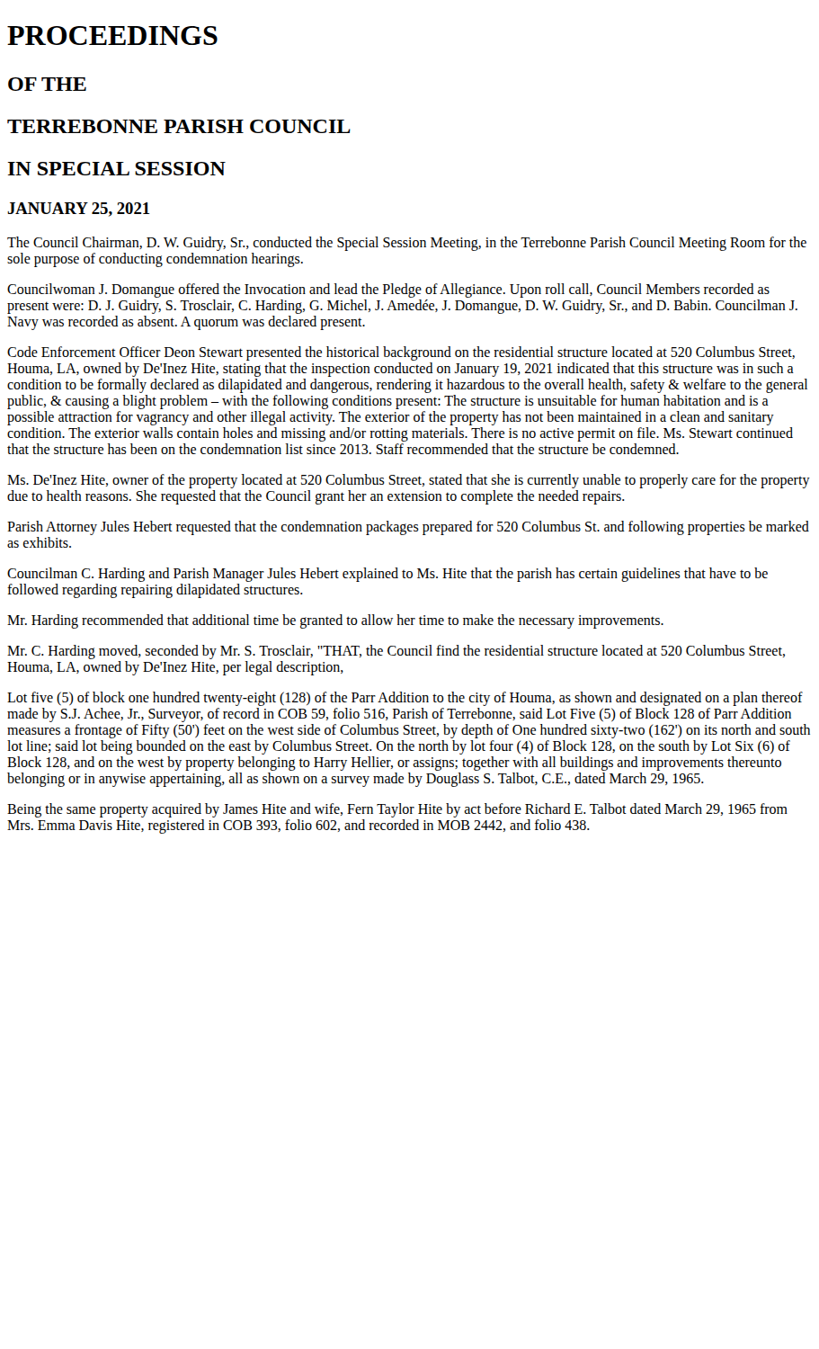PROCEEDINGS
OF THE
TERREBONNE PARISH COUNCIL
IN SPECIAL SESSION
JANUARY 25, 2021
The Council Chairman, D. W. Guidry, Sr., conducted the Special Session Meeting, in the Terrebonne Parish Council Meeting Room for the sole purpose of conducting condemnation hearings.
Councilwoman J. Domangue offered the Invocation and lead the Pledge of Allegiance. Upon roll call, Council Members recorded as present were: D. J. Guidry, S. Trosclair, C. Harding, G. Michel, J. Amedée, J. Domangue, D. W. Guidry, Sr., and D. Babin. Councilman J. Navy was recorded as absent. A quorum was declared present.
Code Enforcement Officer Deon Stewart presented the historical background on the residential structure located at 520 Columbus Street, Houma, LA, owned by De'Inez Hite, stating that the inspection conducted on January 19, 2021 indicated that this structure was in such a condition to be formally declared as dilapidated and dangerous, rendering it hazardous to the overall health, safety & welfare to the general public, & causing a blight problem – with the following conditions present: The structure is unsuitable for human habitation and is a possible attraction for vagrancy and other illegal activity. The exterior of the property has not been maintained in a clean and sanitary condition. The exterior walls contain holes and missing and/or rotting materials. There is no active permit on file. Ms. Stewart continued that the structure has been on the condemnation list since 2013. Staff recommended that the structure be condemned.
Ms. De'Inez Hite, owner of the property located at 520 Columbus Street, stated that she is currently unable to properly care for the property due to health reasons. She requested that the Council grant her an extension to complete the needed repairs.
Parish Attorney Jules Hebert requested that the condemnation packages prepared for 520 Columbus St. and following properties be marked as exhibits.
Councilman C. Harding and Parish Manager Jules Hebert explained to Ms. Hite that the parish has certain guidelines that have to be followed regarding repairing dilapidated structures.
Mr. Harding recommended that additional time be granted to allow her time to make the necessary improvements.
Mr. C. Harding moved, seconded by Mr. S. Trosclair, "THAT, the Council find the residential structure located at 520 Columbus Street, Houma, LA, owned by De'Inez Hite, per legal description,
Lot five (5) of block one hundred twenty-eight (128) of the Parr Addition to the city of Houma, as shown and designated on a plan thereof made by S.J. Achee, Jr., Surveyor, of record in COB 59, folio 516, Parish of Terrebonne, said Lot Five (5) of Block 128 of Parr Addition measures a frontage of Fifty (50') feet on the west side of Columbus Street, by depth of One hundred sixty-two (162') on its north and south lot line; said lot being bounded on the east by Columbus Street. On the north by lot four (4) of Block 128, on the south by Lot Six (6) of Block 128, and on the west by property belonging to Harry Hellier, or assigns; together with all buildings and improvements thereunto belonging or in anywise appertaining, all as shown on a survey made by Douglass S. Talbot, C.E., dated March 29, 1965.
Being the same property acquired by James Hite and wife, Fern Taylor Hite by act before Richard E. Talbot dated March 29, 1965 from Mrs. Emma Davis Hite, registered in COB 393, folio 602, and recorded in MOB 2442, and folio 438.